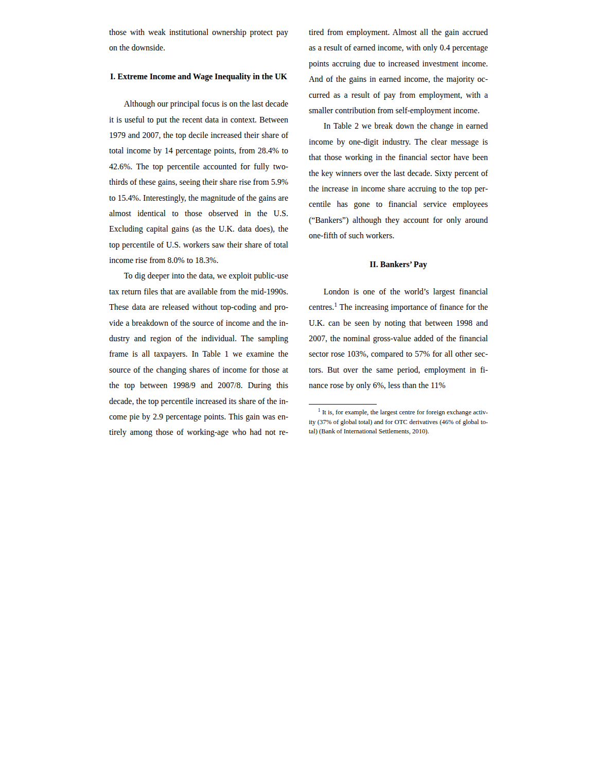those with weak institutional ownership protect pay on the downside.
I. Extreme Income and Wage Inequality in the UK
Although our principal focus is on the last decade it is useful to put the recent data in context. Between 1979 and 2007, the top decile increased their share of total income by 14 percentage points, from 28.4% to 42.6%. The top percentile accounted for fully two-thirds of these gains, seeing their share rise from 5.9% to 15.4%. Interestingly, the magnitude of the gains are almost identical to those observed in the U.S. Excluding capital gains (as the U.K. data does), the top percentile of U.S. workers saw their share of total income rise from 8.0% to 18.3%.
To dig deeper into the data, we exploit public-use tax return files that are available from the mid-1990s. These data are released without top-coding and provide a breakdown of the source of income and the industry and region of the individual. The sampling frame is all taxpayers. In Table 1 we examine the source of the changing shares of income for those at the top between 1998/9 and 2007/8. During this decade, the top percentile increased its share of the income pie by 2.9 percentage points. This gain was entirely among those of working-age who had not retired from employment. Almost all the gain accrued as a result of earned income, with only 0.4 percentage points accruing due to increased investment income. And of the gains in earned income, the majority occurred as a result of pay from employment, with a smaller contribution from self-employment income.
In Table 2 we break down the change in earned income by one-digit industry. The clear message is that those working in the financial sector have been the key winners over the last decade. Sixty percent of the increase in income share accruing to the top percentile has gone to financial service employees (“Bankers”) although they account for only around one-fifth of such workers.
II. Bankers’ Pay
London is one of the world’s largest financial centres.1 The increasing importance of finance for the U.K. can be seen by noting that between 1998 and 2007, the nominal gross-value added of the financial sector rose 103%, compared to 57% for all other sectors. But over the same period, employment in finance rose by only 6%, less than the 11%
1 It is, for example, the largest centre for foreign exchange activity (37% of global total) and for OTC derivatives (46% of global total) (Bank of International Settlements, 2010).